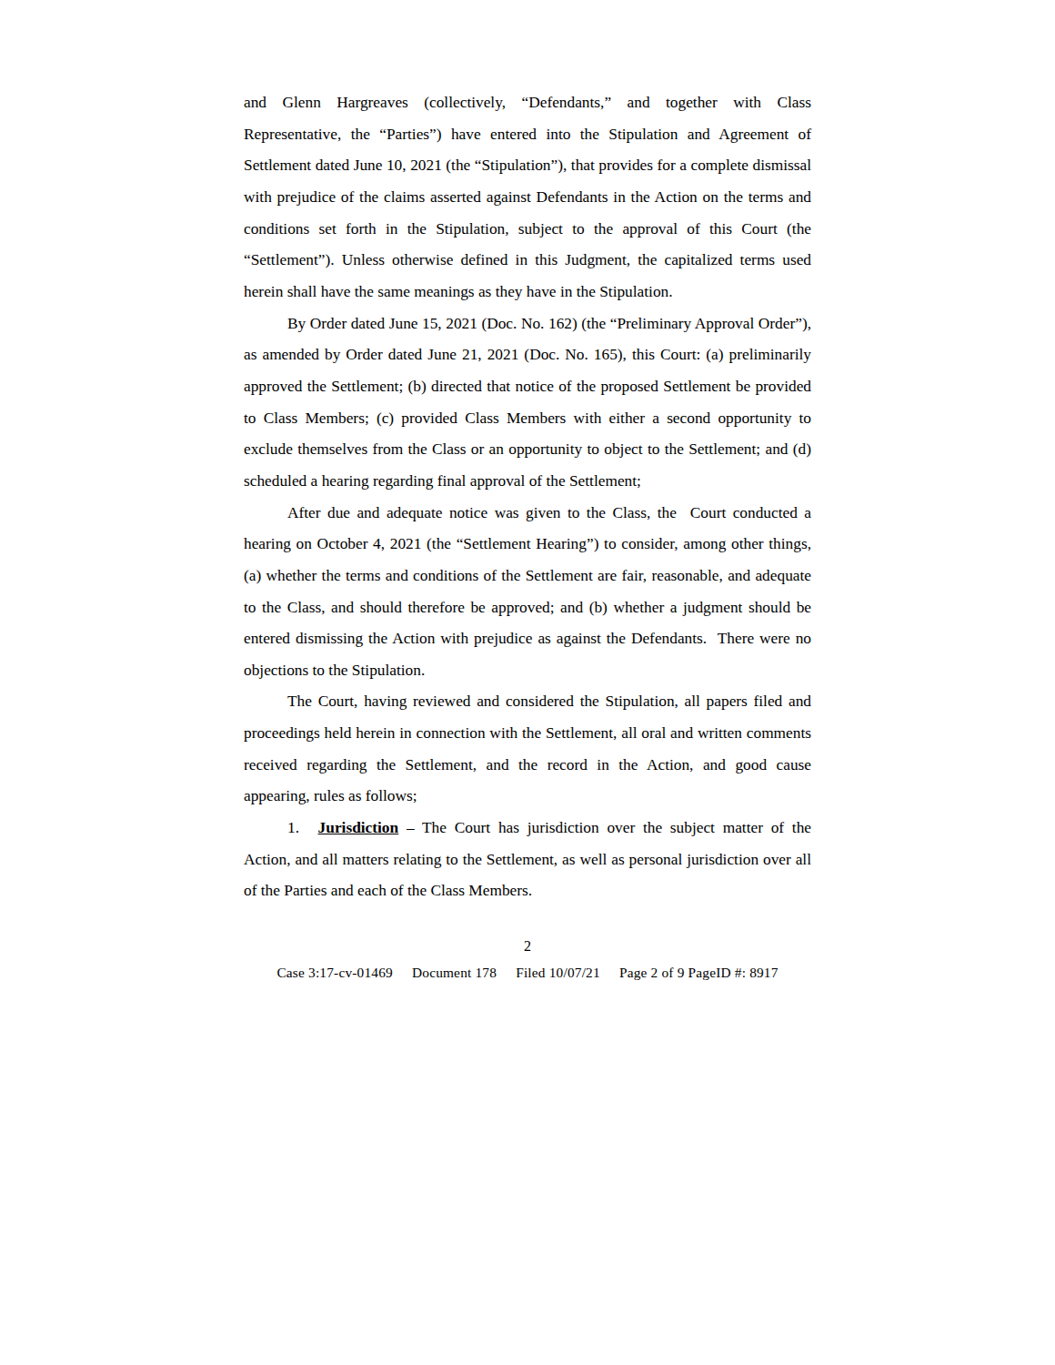and Glenn Hargreaves (collectively, “Defendants,” and together with Class Representative, the “Parties”) have entered into the Stipulation and Agreement of Settlement dated June 10, 2021 (the “Stipulation”), that provides for a complete dismissal with prejudice of the claims asserted against Defendants in the Action on the terms and conditions set forth in the Stipulation, subject to the approval of this Court (the “Settlement”). Unless otherwise defined in this Judgment, the capitalized terms used herein shall have the same meanings as they have in the Stipulation.
By Order dated June 15, 2021 (Doc. No. 162) (the “Preliminary Approval Order”), as amended by Order dated June 21, 2021 (Doc. No. 165), this Court: (a) preliminarily approved the Settlement; (b) directed that notice of the proposed Settlement be provided to Class Members; (c) provided Class Members with either a second opportunity to exclude themselves from the Class or an opportunity to object to the Settlement; and (d) scheduled a hearing regarding final approval of the Settlement;
After due and adequate notice was given to the Class, the Court conducted a hearing on October 4, 2021 (the “Settlement Hearing”) to consider, among other things, (a) whether the terms and conditions of the Settlement are fair, reasonable, and adequate to the Class, and should therefore be approved; and (b) whether a judgment should be entered dismissing the Action with prejudice as against the Defendants. There were no objections to the Stipulation.
The Court, having reviewed and considered the Stipulation, all papers filed and proceedings held herein in connection with the Settlement, all oral and written comments received regarding the Settlement, and the record in the Action, and good cause appearing, rules as follows;
1. Jurisdiction – The Court has jurisdiction over the subject matter of the Action, and all matters relating to the Settlement, as well as personal jurisdiction over all of the Parties and each of the Class Members.
2
Case 3:17-cv-01469 Document 178 Filed 10/07/21 Page 2 of 9 PageID #: 8917